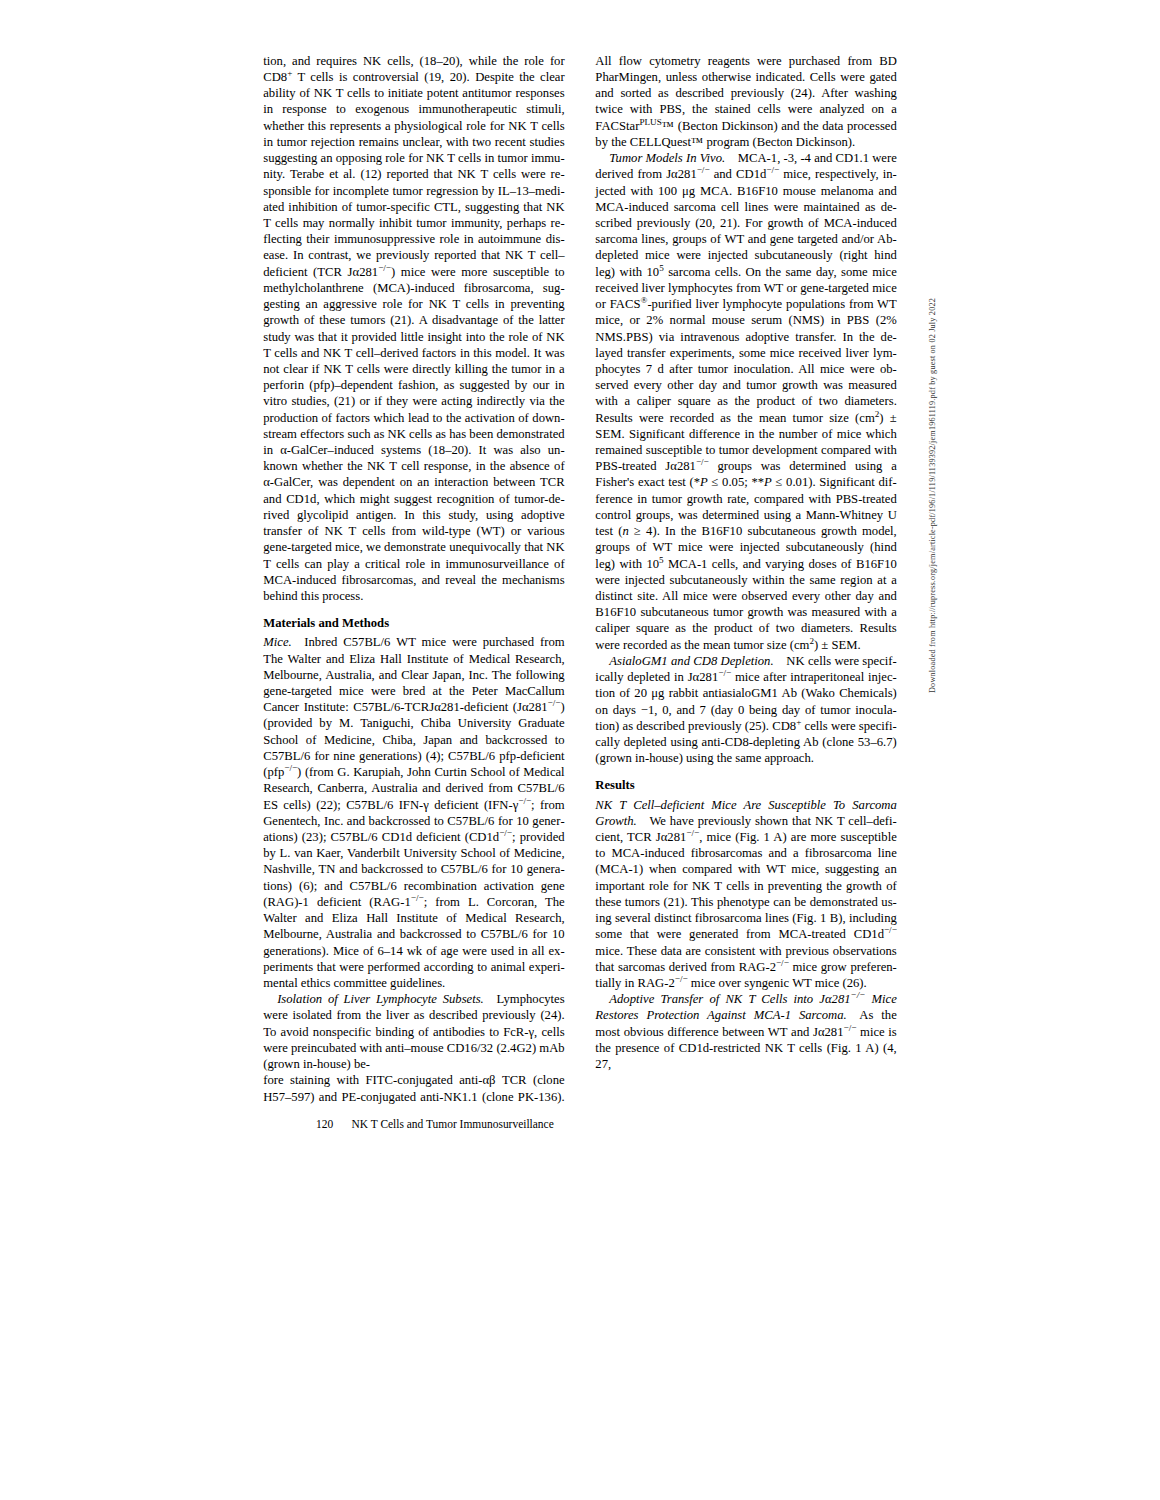Downloaded from http://rupress.org/jem/article-pdf/196/1/119/1139392/jem1961119.pdf by guest on 02 July 2022
tion, and requires NK cells, (18–20), while the role for CD8+ T cells is controversial (19, 20). Despite the clear ability of NK T cells to initiate potent antitumor responses in response to exogenous immunotherapeutic stimuli, whether this represents a physiological role for NK T cells in tumor rejection remains unclear, with two recent studies suggesting an opposing role for NK T cells in tumor immunity. Terabe et al. (12) reported that NK T cells were responsible for incomplete tumor regression by IL–13–mediated inhibition of tumor-specific CTL, suggesting that NK T cells may normally inhibit tumor immunity, perhaps reflecting their immunosuppressive role in autoimmune disease. In contrast, we previously reported that NK T cell–deficient (TCR Jα281−/−) mice were more susceptible to methylcholanthrene (MCA)-induced fibrosarcoma, suggesting an aggressive role for NK T cells in preventing growth of these tumors (21). A disadvantage of the latter study was that it provided little insight into the role of NK T cells and NK T cell–derived factors in this model. It was not clear if NK T cells were directly killing the tumor in a perforin (pfp)–dependent fashion, as suggested by our in vitro studies, (21) or if they were acting indirectly via the production of factors which lead to the activation of downstream effectors such as NK cells as has been demonstrated in α-GalCer–induced systems (18–20). It was also unknown whether the NK T cell response, in the absence of α-GalCer, was dependent on an interaction between TCR and CD1d, which might suggest recognition of tumor-derived glycolipid antigen. In this study, using adoptive transfer of NK T cells from wild-type (WT) or various gene-targeted mice, we demonstrate unequivocally that NK T cells can play a critical role in immunosurveillance of MCA-induced fibrosarcomas, and reveal the mechanisms behind this process.
Materials and Methods
Mice. Inbred C57BL/6 WT mice were purchased from The Walter and Eliza Hall Institute of Medical Research, Melbourne, Australia, and Clear Japan, Inc. The following gene-targeted mice were bred at the Peter MacCallum Cancer Institute: C57BL/6-TCRJα281-deficient (Jα281−/−) (provided by M. Taniguchi, Chiba University Graduate School of Medicine, Chiba, Japan and backcrossed to C57BL/6 for nine generations) (4); C57BL/6 pfp-deficient (pfp−/−) (from G. Karupiah, John Curtin School of Medical Research, Canberra, Australia and derived from C57BL/6 ES cells) (22); C57BL/6 IFN-γ deficient (IFN-γ−/−; from Genentech, Inc. and backcrossed to C57BL/6 for 10 generations) (23); C57BL/6 CD1d deficient (CD1d−/−; provided by L. van Kaer, Vanderbilt University School of Medicine, Nashville, TN and backcrossed to C57BL/6 for 10 generations) (6); and C57BL/6 recombination activation gene (RAG)-1 deficient (RAG-1−/−; from L. Corcoran, The Walter and Eliza Hall Institute of Medical Research, Melbourne, Australia and backcrossed to C57BL/6 for 10 generations). Mice of 6–14 wk of age were used in all experiments that were performed according to animal experimental ethics committee guidelines.
Isolation of Liver Lymphocyte Subsets. Lymphocytes were isolated from the liver as described previously (24). To avoid nonspecific binding of antibodies to FcR-γ, cells were preincubated with anti–mouse CD16/32 (2.4G2) mAb (grown in-house) be-
fore staining with FITC-conjugated anti-αβ TCR (clone H57–597) and PE-conjugated anti-NK1.1 (clone PK-136). All flow cytometry reagents were purchased from BD PharMingen, unless otherwise indicated. Cells were gated and sorted as described previously (24). After washing twice with PBS, the stained cells were analyzed on a FACStarPLUS™ (Becton Dickinson) and the data processed by the CELLQuest™ program (Becton Dickinson).
Tumor Models In Vivo. MCA-1, -3, -4 and CD1.1 were derived from Jα281−/− and CD1d−/− mice, respectively, injected with 100 μg MCA. B16F10 mouse melanoma and MCA-induced sarcoma cell lines were maintained as described previously (20, 21). For growth of MCA-induced sarcoma lines, groups of WT and gene targeted and/or Ab-depleted mice were injected subcutaneously (right hind leg) with 105 sarcoma cells. On the same day, some mice received liver lymphocytes from WT or gene-targeted mice or FACS®-purified liver lymphocyte populations from WT mice, or 2% normal mouse serum (NMS) in PBS (2% NMS.PBS) via intravenous adoptive transfer. In the delayed transfer experiments, some mice received liver lymphocytes 7 d after tumor inoculation. All mice were observed every other day and tumor growth was measured with a caliper square as the product of two diameters. Results were recorded as the mean tumor size (cm2) ± SEM. Significant difference in the number of mice which remained susceptible to tumor development compared with PBS-treated Jα281−/− groups was determined using a Fisher's exact test (*P ≤ 0.05; **P ≤ 0.01). Significant difference in tumor growth rate, compared with PBS-treated control groups, was determined using a Mann-Whitney U test (n ≥ 4). In the B16F10 subcutaneous growth model, groups of WT mice were injected subcutaneously (hind leg) with 105 MCA-1 cells, and varying doses of B16F10 were injected subcutaneously within the same region at a distinct site. All mice were observed every other day and B16F10 subcutaneous tumor growth was measured with a caliper square as the product of two diameters. Results were recorded as the mean tumor size (cm2) ± SEM.
AsialoGM1 and CD8 Depletion. NK cells were specifically depleted in Jα281−/− mice after intraperitoneal injection of 20 μg rabbit antiasialoGM1 Ab (Wako Chemicals) on days −1, 0, and 7 (day 0 being day of tumor inoculation) as described previously (25). CD8+ cells were specifically depleted using anti-CD8-depleting Ab (clone 53–6.7) (grown in-house) using the same approach.
Results
NK T Cell–deficient Mice Are Susceptible To Sarcoma Growth. We have previously shown that NK T cell–deficient, TCR Jα281−/−, mice (Fig. 1 A) are more susceptible to MCA-induced fibrosarcomas and a fibrosarcoma line (MCA-1) when compared with WT mice, suggesting an important role for NK T cells in preventing the growth of these tumors (21). This phenotype can be demonstrated using several distinct fibrosarcoma lines (Fig. 1 B), including some that were generated from MCA-treated CD1d−/− mice. These data are consistent with previous observations that sarcomas derived from RAG-2−/− mice grow preferentially in RAG-2−/− mice over syngenic WT mice (26).
Adoptive Transfer of NK T Cells into Jα281−/− Mice Restores Protection Against MCA-1 Sarcoma. As the most obvious difference between WT and Jα281−/− mice is the presence of CD1d-restricted NK T cells (Fig. 1 A) (4, 27,
120 NK T Cells and Tumor Immunosurveillance